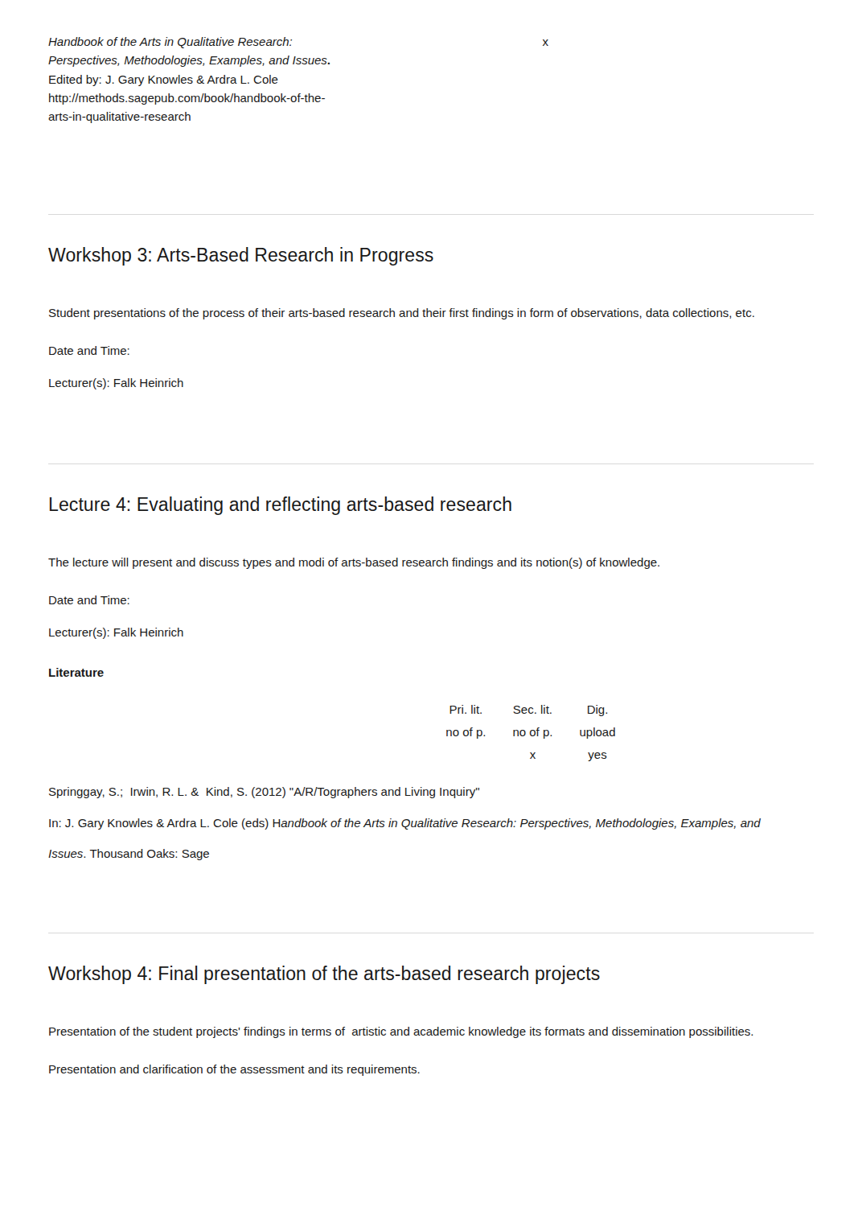x
Handbook of the Arts in Qualitative Research:
Perspectives, Methodologies, Examples, and Issues.
Edited by: J. Gary Knowles & Ardra L. Cole
http://methods.sagepub.com/book/handbook-of-the-
arts-in-qualitative-research
Workshop 3: Arts-Based Research in Progress
Student presentations of the process of their arts-based research and their first findings in form of observations, data collections, etc.
Date and Time:
Lecturer(s): Falk Heinrich
Lecture 4: Evaluating and reflecting arts-based research
The lecture will present and discuss types and modi of arts-based research findings and its notion(s) of knowledge.
Date and Time:
Lecturer(s): Falk Heinrich
Literature
| Pri. lit. | Sec. lit. | Dig. |
| no of p. | no of p. | upload |
| | x | yes |
Springgay, S.; Irwin, R. L. & Kind, S. (2012) "A/R/Tographers and Living Inquiry"
In: J. Gary Knowles & Ardra L. Cole (eds) Handbook of the Arts in Qualitative Research: Perspectives, Methodologies, Examples, and
Issues. Thousand Oaks: Sage
Workshop 4: Final presentation of the arts-based research projects
Presentation of the student projects' findings in terms of artistic and academic knowledge its formats and dissemination possibilities.
Presentation and clarification of the assessment and its requirements.